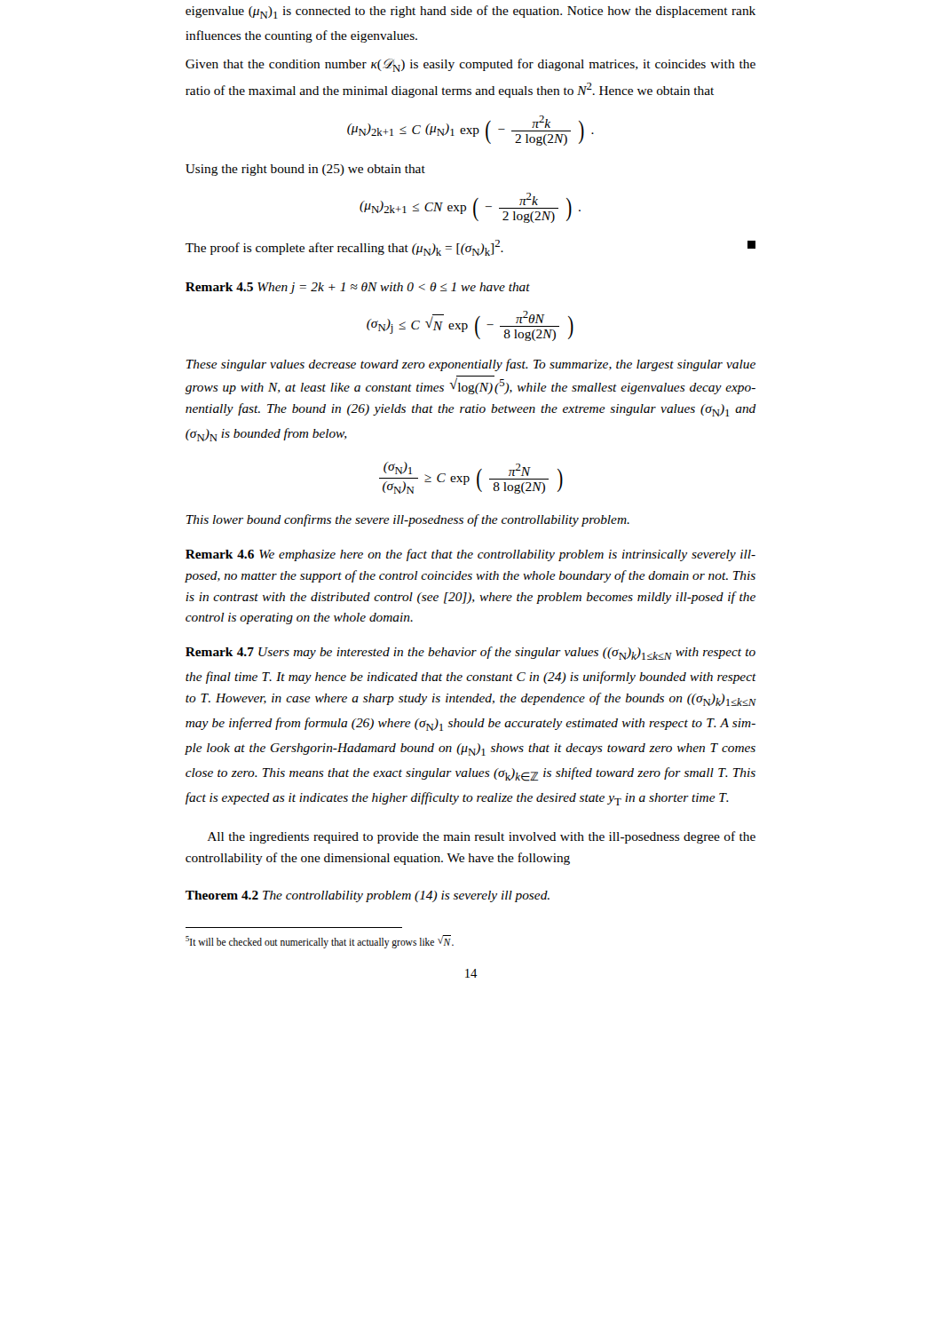eigenvalue (μN)1 is connected to the right hand side of the equation. Notice how the displacement rank influences the counting of the eigenvalues.
Given that the condition number κ(𝒟N) is easily computed for diagonal matrices, it coincides with the ratio of the maximal and the minimal diagonal terms and equals then to N2. Hence we obtain that
(μN)2k+1 ≤ C(μN)1 exp ( − π2k 2 log(2N) ) .
Using the right bound in (25) we obtain that
(μN)2k+1 ≤ CN exp ( − π2k 2 log(2N) ) .
The proof is complete after recalling that (μN)k = [(σN)k]2.
Remark 4.5 When j = 2k + 1 ≈ θN with 0 < θ ≤ 1 we have that
(σN)j ≤ CN exp ( − π2θN 8 log(2N) )
These singular values decrease toward zero exponentially fast. To summarize, the largest singular value grows up with N, at least like a constant times log(N)(5), while the smallest eigenvalues decay exponentially fast. The bound in (26) yields that the ratio between the extreme singular values (σN)1 and (σN)N is bounded from below,
(σN)1(σN)N ≥ C exp ( π2N 8 log(2N) )
This lower bound confirms the severe ill-posedness of the controllability problem.
Remark 4.6 We emphasize here on the fact that the controllability problem is intrinsically severely ill-posed, no matter the support of the control coincides with the whole boundary of the domain or not. This is in contrast with the distributed control (see [20]), where the problem becomes mildly ill-posed if the control is operating on the whole domain.
Remark 4.7 Users may be interested in the behavior of the singular values ((σN)k)1≤k≤N with respect to the final time T. It may hence be indicated that the constant C in (24) is uniformly bounded with respect to T. However, in case where a sharp study is intended, the dependence of the bounds on ((σN)k)1≤k≤N may be inferred from formula (26) where (σN)1 should be accurately estimated with respect to T. A simple look at the Gershgorin-Hadamard bound on (μN)1 shows that it decays toward zero when T comes close to zero. This means that the exact singular values (σk)k∈ℤ is shifted toward zero for small T. This fact is expected as it indicates the higher difficulty to realize the desired state yT in a shorter time T.
All the ingredients required to provide the main result involved with the ill-posedness degree of the controllability of the one dimensional equation. We have the following
Theorem 4.2 The controllability problem (14) is severely ill posed.
5It will be checked out numerically that it actually grows like N.
14